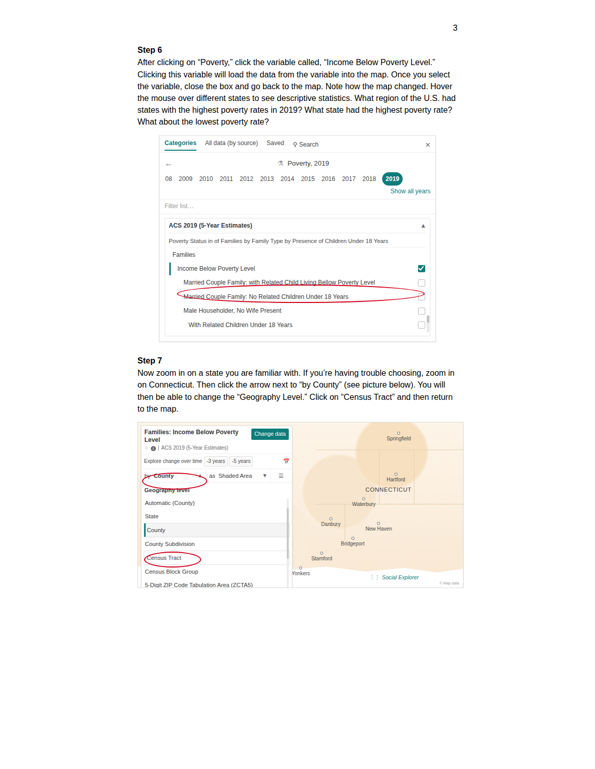3
Step 6
After clicking on “Poverty,” click the variable called, “Income Below Poverty Level.” Clicking this variable will load the data from the variable into the map. Once you select the variable, close the box and go back to the map. Note how the map changed. Hover the mouse over different states to see descriptive statistics. What region of the U.S. had states with the highest poverty rates in 2019? What state had the highest poverty rate? What about the lowest poverty rate?
Categories All data (by source) Saved ⚲ Search ×
← ⚗ Poverty, 2019
08 2009 2010 2011 2012 2013 2014 2015 2016 2017 2018 2019
Show all years
Filter list…
ACS 2019 (5-Year Estimates) ▲
Poverty Status in of Families by Family Type by Presence of Children Under 18 Years
Families
Income Below Poverty Level
Married Couple Family: with Related Child Living Bellow Poverty Level
Married Couple Family: No Related Children Under 18 Years
Male Householder, No Wife Present
With Related Children Under 18 Years
Step 7
Now zoom in on a state you are familiar with. If you’re having trouble choosing, zoom in on Connecticut. Then click the arrow next to “by County” (see picture below). You will then be able to change the “Geography Level.” Click on “Census Tract” and then return to the map.
Springfield
Hartford
Waterbury
Danbury
New Haven
Bridgeport
Stamford
Yonkers
ton
CONNECTICUT
⋮⋮ Social Explorer
© Map data
Families: Income Below Poverty Level
Change data
☆ i | ACS 2019 (5-Year Estimates)
Explore change over time -3 years -5 years 📅
by County ▲
as Shaded Area ▼
☰
Geography level
Automatic (County)
State
County
County Subdivision
Census Tract
Census Block Group
5-Digit ZIP Code Tabulation Area (ZCTA5)